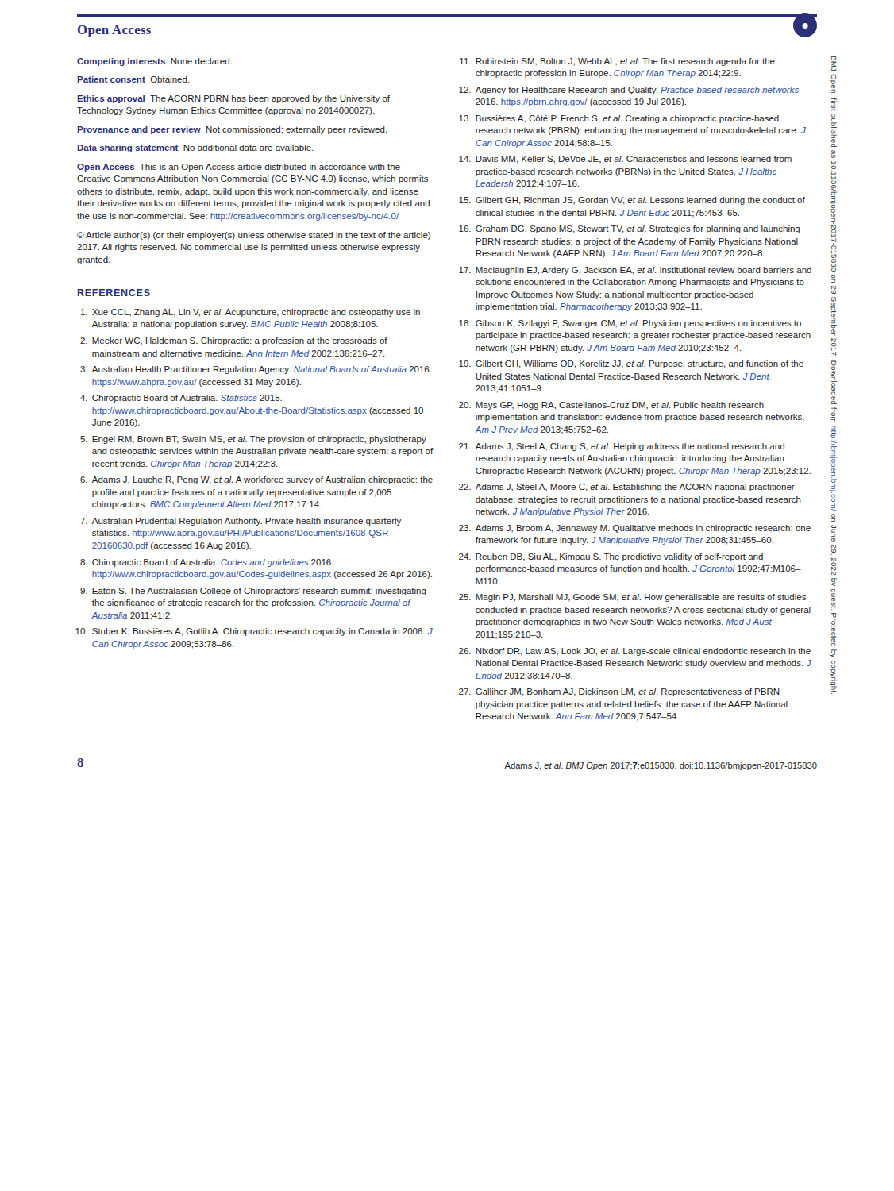BMJ Open: first published as 10.1136/bmjopen-2017-015830 on 29 September 2017. Downloaded from http://bmjopen.bmj.com/ on June 29, 2022 by guest. Protected by copyright.
Open Access
●
Competing interests None declared.
Patient consent Obtained.
Ethics approval The ACORN PBRN has been approved by the University of Technology Sydney Human Ethics Committee (approval no 2014000027).
Provenance and peer review Not commissioned; externally peer reviewed.
Data sharing statement No additional data are available.
Open Access This is an Open Access article distributed in accordance with the Creative Commons Attribution Non Commercial (CC BY-NC 4.0) license, which permits others to distribute, remix, adapt, build upon this work non-commercially, and license their derivative works on different terms, provided the original work is properly cited and the use is non-commercial. See: http://creativecommons.org/licenses/by-nc/4.0/
© Article author(s) (or their employer(s) unless otherwise stated in the text of the article) 2017. All rights reserved. No commercial use is permitted unless otherwise expressly granted.
References
Xue CCL, Zhang AL, Lin V, et al. Acupuncture, chiropractic and osteopathy use in Australia: a national population survey. BMC Public Health 2008;8:105.
Meeker WC, Haldeman S. Chiropractic: a profession at the crossroads of mainstream and alternative medicine. Ann Intern Med 2002;136:216–27.
Australian Health Practitioner Regulation Agency. National Boards of Australia 2016. https://www.ahpra.gov.au/ (accessed 31 May 2016).
Chiropractic Board of Australia. Statistics 2015. http://www.chiropracticboard.gov.au/About-the-Board/Statistics.aspx (accessed 10 June 2016).
Engel RM, Brown BT, Swain MS, et al. The provision of chiropractic, physiotherapy and osteopathic services within the Australian private health-care system: a report of recent trends. Chiropr Man Therap 2014;22:3.
Adams J, Lauche R, Peng W, et al. A workforce survey of Australian chiropractic: the profile and practice features of a nationally representative sample of 2,005 chiropractors. BMC Complement Altern Med 2017;17:14.
Australian Prudential Regulation Authority. Private health insurance quarterly statistics. http://www.apra.gov.au/PHI/Publications/Documents/1608-QSR-20160630.pdf (accessed 16 Aug 2016).
Chiropractic Board of Australia. Codes and guidelines 2016. http://www.chiropracticboard.gov.au/Codes-guidelines.aspx (accessed 26 Apr 2016).
Eaton S. The Australasian College of Chiropractors’ research summit: investigating the significance of strategic research for the profession. Chiropractic Journal of Australia 2011;41:2.
Stuber K, Bussières A, Gotlib A. Chiropractic research capacity in Canada in 2008. J Can Chiropr Assoc 2009;53:78–86.
Rubinstein SM, Bolton J, Webb AL, et al. The first research agenda for the chiropractic profession in Europe. Chiropr Man Therap 2014;22:9.
Agency for Healthcare Research and Quality. Practice-based research networks 2016. https://pbrn.ahrq.gov/ (accessed 19 Jul 2016).
Bussières A, Côté P, French S, et al. Creating a chiropractic practice-based research network (PBRN): enhancing the management of musculoskeletal care. J Can Chiropr Assoc 2014;58:8–15.
Davis MM, Keller S, DeVoe JE, et al. Characteristics and lessons learned from practice-based research networks (PBRNs) in the United States. J Healthc Leadersh 2012;4:107–16.
Gilbert GH, Richman JS, Gordan VV, et al. Lessons learned during the conduct of clinical studies in the dental PBRN. J Dent Educ 2011;75:453–65.
Graham DG, Spano MS, Stewart TV, et al. Strategies for planning and launching PBRN research studies: a project of the Academy of Family Physicians National Research Network (AAFP NRN). J Am Board Fam Med 2007;20:220–8.
Maclaughlin EJ, Ardery G, Jackson EA, et al. Institutional review board barriers and solutions encountered in the Collaboration Among Pharmacists and Physicians to Improve Outcomes Now Study: a national multicenter practice-based implementation trial. Pharmacotherapy 2013;33:902–11.
Gibson K, Szilagyi P, Swanger CM, et al. Physician perspectives on incentives to participate in practice-based research: a greater rochester practice-based research network (GR-PBRN) study. J Am Board Fam Med 2010;23:452–4.
Gilbert GH, Williams OD, Korelitz JJ, et al. Purpose, structure, and function of the United States National Dental Practice-Based Research Network. J Dent 2013;41:1051–9.
Mays GP, Hogg RA, Castellanos-Cruz DM, et al. Public health research implementation and translation: evidence from practice-based research networks. Am J Prev Med 2013;45:752–62.
Adams J, Steel A, Chang S, et al. Helping address the national research and research capacity needs of Australian chiropractic: introducing the Australian Chiropractic Research Network (ACORN) project. Chiropr Man Therap 2015;23:12.
Adams J, Steel A, Moore C, et al. Establishing the ACORN national practitioner database: strategies to recruit practitioners to a national practice-based research network. J Manipulative Physiol Ther 2016.
Adams J, Broom A, Jennaway M. Qualitative methods in chiropractic research: one framework for future inquiry. J Manipulative Physiol Ther 2008;31:455–60.
Reuben DB, Siu AL, Kimpau S. The predictive validity of self-report and performance-based measures of function and health. J Gerontol 1992;47:M106–M110.
Magin PJ, Marshall MJ, Goode SM, et al. How generalisable are results of studies conducted in practice-based research networks? A cross-sectional study of general practitioner demographics in two New South Wales networks. Med J Aust 2011;195:210–3.
Nixdorf DR, Law AS, Look JO, et al. Large-scale clinical endodontic research in the National Dental Practice-Based Research Network: study overview and methods. J Endod 2012;38:1470–8.
Galliher JM, Bonham AJ, Dickinson LM, et al. Representativeness of PBRN physician practice patterns and related beliefs: the case of the AAFP National Research Network. Ann Fam Med 2009;7:547–54.
8
Adams J, et al. BMJ Open 2017;7:e015830. doi:10.1136/bmjopen-2017-015830